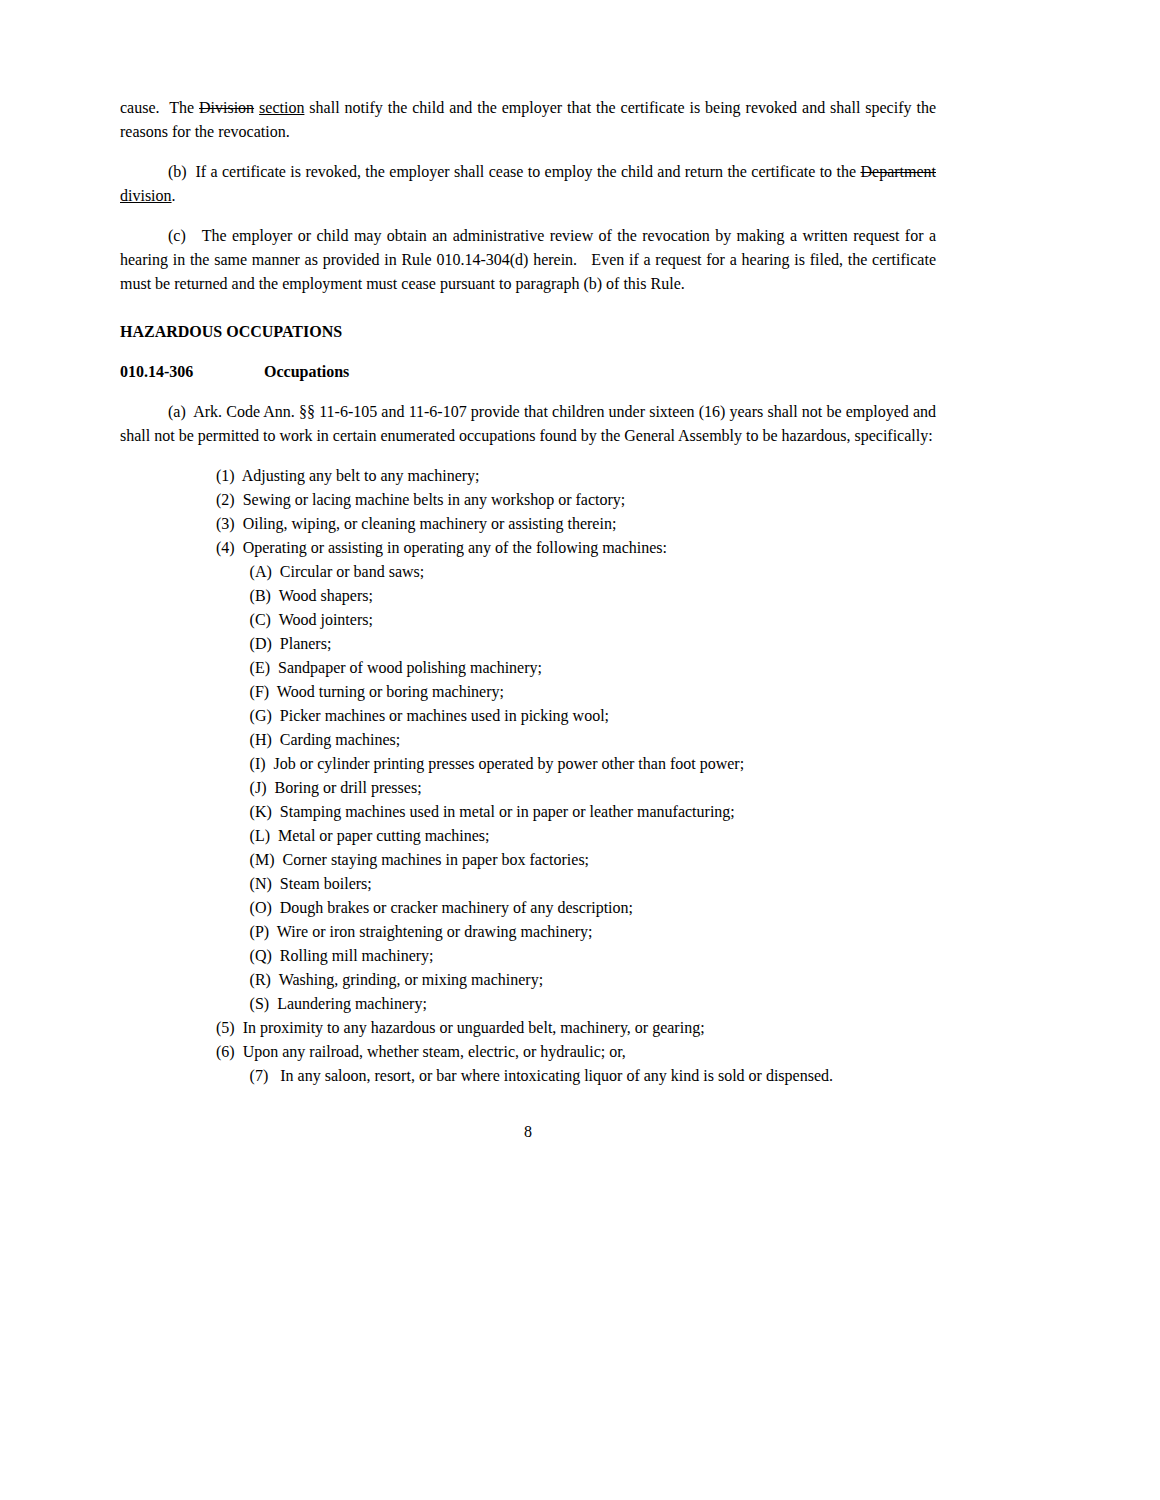cause. The Division section shall notify the child and the employer that the certificate is being revoked and shall specify the reasons for the revocation.
(b) If a certificate is revoked, the employer shall cease to employ the child and return the certificate to the Department division.
(c) The employer or child may obtain an administrative review of the revocation by making a written request for a hearing in the same manner as provided in Rule 010.14-304(d) herein. Even if a request for a hearing is filed, the certificate must be returned and the employment must cease pursuant to paragraph (b) of this Rule.
HAZARDOUS OCCUPATIONS
010.14-306 Occupations
(a) Ark. Code Ann. §§ 11-6-105 and 11-6-107 provide that children under sixteen (16) years shall not be employed and shall not be permitted to work in certain enumerated occupations found by the General Assembly to be hazardous, specifically:
(1) Adjusting any belt to any machinery;
(2) Sewing or lacing machine belts in any workshop or factory;
(3) Oiling, wiping, or cleaning machinery or assisting therein;
(4) Operating or assisting in operating any of the following machines:
(A) Circular or band saws;
(B) Wood shapers;
(C) Wood jointers;
(D) Planers;
(E) Sandpaper of wood polishing machinery;
(F) Wood turning or boring machinery;
(G) Picker machines or machines used in picking wool;
(H) Carding machines;
(I) Job or cylinder printing presses operated by power other than foot power;
(J) Boring or drill presses;
(K) Stamping machines used in metal or in paper or leather manufacturing;
(L) Metal or paper cutting machines;
(M) Corner staying machines in paper box factories;
(N) Steam boilers;
(O) Dough brakes or cracker machinery of any description;
(P) Wire or iron straightening or drawing machinery;
(Q) Rolling mill machinery;
(R) Washing, grinding, or mixing machinery;
(S) Laundering machinery;
(5) In proximity to any hazardous or unguarded belt, machinery, or gearing;
(6) Upon any railroad, whether steam, electric, or hydraulic; or,
(7) In any saloon, resort, or bar where intoxicating liquor of any kind is sold or dispensed.
8